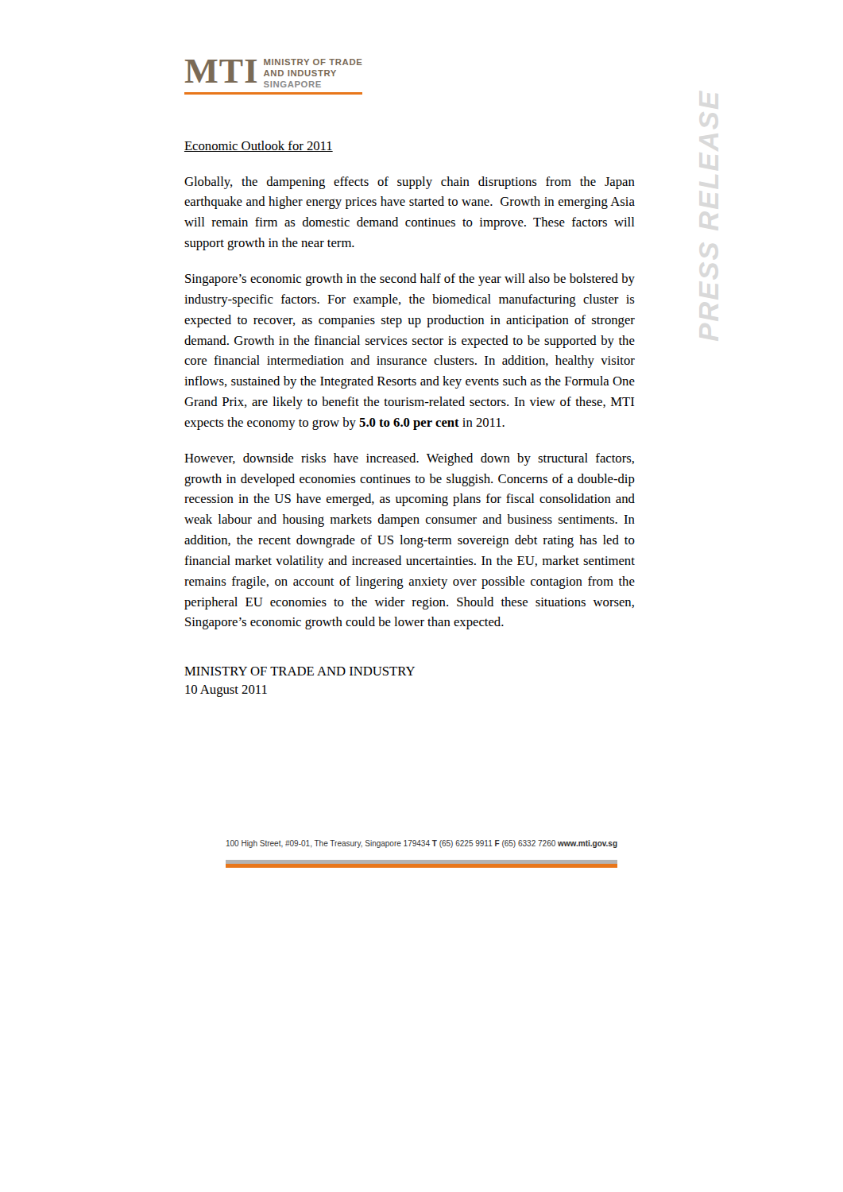MTI
MINISTRY OF TRADE
AND INDUSTRY
SINGAPORE
PRESS RELEASE
Economic Outlook for 2011
Globally, the dampening effects of supply chain disruptions from the Japan earthquake and higher energy prices have started to wane. Growth in emerging Asia will remain firm as domestic demand continues to improve. These factors will support growth in the near term.
Singapore’s economic growth in the second half of the year will also be bolstered by industry-specific factors. For example, the biomedical manufacturing cluster is expected to recover, as companies step up production in anticipation of stronger demand. Growth in the financial services sector is expected to be supported by the core financial intermediation and insurance clusters. In addition, healthy visitor inflows, sustained by the Integrated Resorts and key events such as the Formula One Grand Prix, are likely to benefit the tourism-related sectors. In view of these, MTI expects the economy to grow by 5.0 to 6.0 per cent in 2011.
However, downside risks have increased. Weighed down by structural factors, growth in developed economies continues to be sluggish. Concerns of a double-dip recession in the US have emerged, as upcoming plans for fiscal consolidation and weak labour and housing markets dampen consumer and business sentiments. In addition, the recent downgrade of US long-term sovereign debt rating has led to financial market volatility and increased uncertainties. In the EU, market sentiment remains fragile, on account of lingering anxiety over possible contagion from the peripheral EU economies to the wider region. Should these situations worsen, Singapore’s economic growth could be lower than expected.
MINISTRY OF TRADE AND INDUSTRY
10 August 2011
100 High Street, #09-01, The Treasury, Singapore 179434 T (65) 6225 9911 F (65) 6332 7260 www.mti.gov.sg